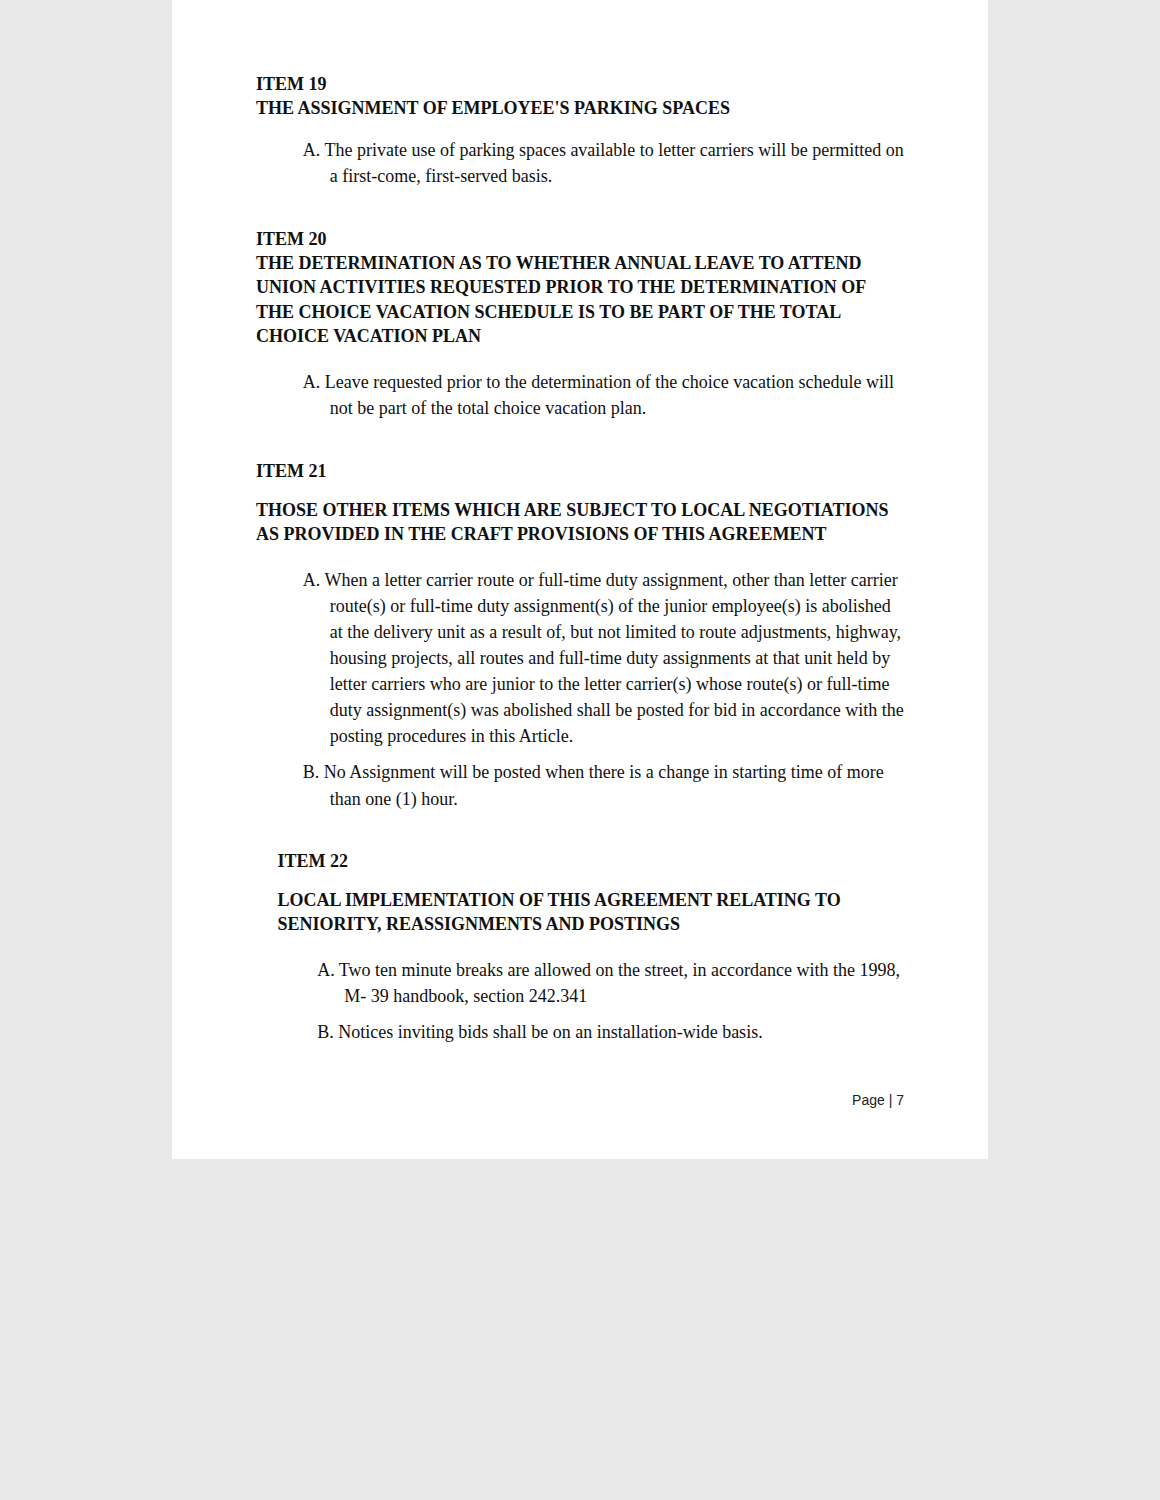ITEM 19
THE ASSIGNMENT OF EMPLOYEE'S PARKING SPACES
A. The private use of parking spaces available to letter carriers will be permitted on a first-come, first-served basis.
ITEM 20
THE DETERMINATION AS TO WHETHER ANNUAL LEAVE TO ATTEND UNION ACTIVITIES REQUESTED PRIOR TO THE DETERMINATION OF THE CHOICE VACATION SCHEDULE IS TO BE PART OF THE TOTAL CHOICE VACATION PLAN
A. Leave requested prior to the determination of the choice vacation schedule will not be part of the total choice vacation plan.
ITEM 21
THOSE OTHER ITEMS WHICH ARE SUBJECT TO LOCAL NEGOTIATIONS AS PROVIDED IN THE CRAFT PROVISIONS OF THIS AGREEMENT
A. When a letter carrier route or full-time duty assignment, other than letter carrier route(s) or full-time duty assignment(s) of the junior employee(s) is abolished at the delivery unit as a result of, but not limited to route adjustments, highway, housing projects, all routes and full-time duty assignments at that unit held by letter carriers who are junior to the letter carrier(s) whose route(s) or full-time duty assignment(s) was abolished shall be posted for bid in accordance with the posting procedures in this Article.
B. No Assignment will be posted when there is a change in starting time of more than one (1) hour.
ITEM 22
LOCAL IMPLEMENTATION OF THIS AGREEMENT RELATING TO SENIORITY, REASSIGNMENTS AND POSTINGS
A. Two ten minute breaks are allowed on the street, in accordance with the 1998, M- 39 handbook, section 242.341
B. Notices inviting bids shall be on an installation-wide basis.
Page | 7